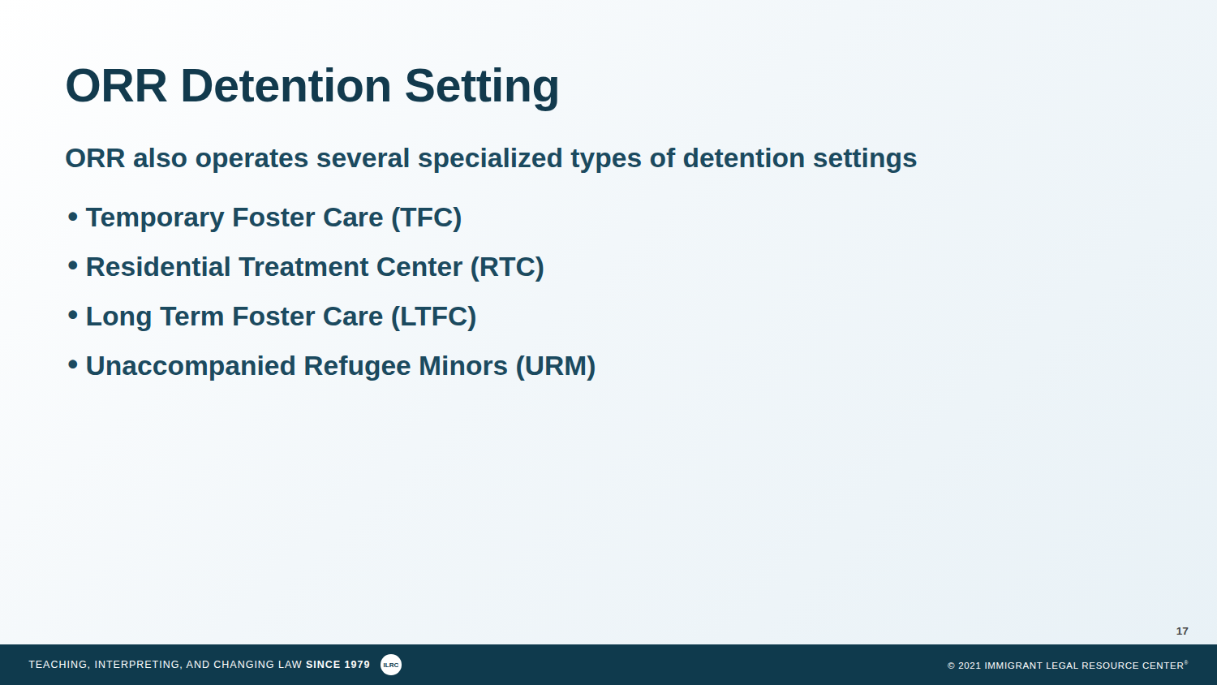ORR Detention Setting
ORR also operates several specialized types of detention settings
Temporary Foster Care (TFC)
Residential Treatment Center (RTC)
Long Term Foster Care (LTFC)
Unaccompanied Refugee Minors (URM)
17
Teaching, Interpreting, and Changing Law Since 1979 ilrc
© 2021 Immigrant Legal Resource Center®